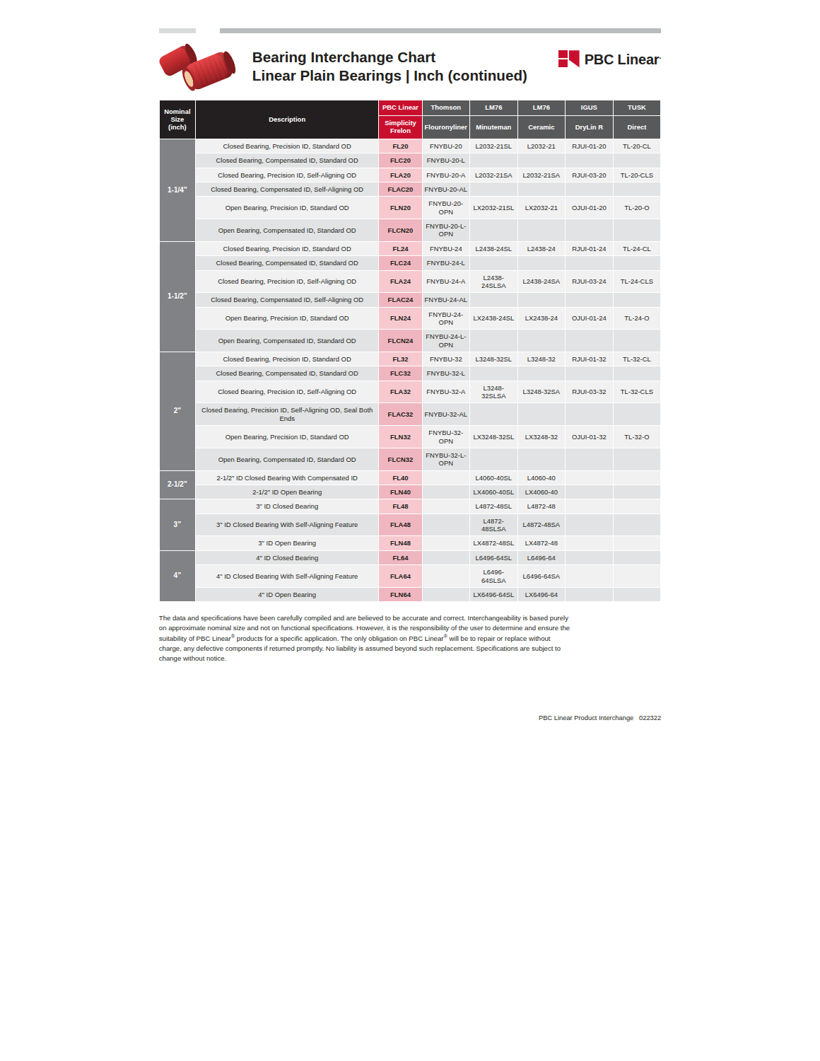Bearing Interchange Chart
Linear Plain Bearings | Inch (continued)
PBC Linear.
| Nominal Size (inch) | Description | PBC Linear | Thomson | LM76 | LM76 | IGUS | TUSK |
| --- | --- | --- | --- | --- | --- | --- | --- |
| Simplicity Frelon | Flouronyliner | Minuteman | Ceramic | DryLin R | Direct |
| 1-1/4" | Closed Bearing, Precision ID, Standard OD | FL20 | FNYBU-20 | L2032-21SL | L2032-21 | RJUI-01-20 | TL-20-CL |
| Closed Bearing, Compensated ID, Standard OD | FLC20 | FNYBU-20-L | | | | |
| Closed Bearing, Precision ID, Self-Aligning OD | FLA20 | FNYBU-20-A | L2032-21SA | L2032-21SA | RJUI-03-20 | TL-20-CLS |
| Closed Bearing, Compensated ID, Self-Aligning OD | FLAC20 | FNYBU-20-AL | | | | |
| Open Bearing, Precision ID, Standard OD | FLN20 | FNYBU-20-OPN | LX2032-21SL | LX2032-21 | OJUI-01-20 | TL-20-O |
| Open Bearing, Compensated ID, Standard OD | FLCN20 | FNYBU-20-L-OPN | | | | |
| 1-1/2" | Closed Bearing, Precision ID, Standard OD | FL24 | FNYBU-24 | L2438-24SL | L2438-24 | RJUI-01-24 | TL-24-CL |
| Closed Bearing, Compensated ID, Standard OD | FLC24 | FNYBU-24-L | | | | |
| Closed Bearing, Precision ID, Self-Aligning OD | FLA24 | FNYBU-24-A | L2438-24SLSA | L2438-24SA | RJUI-03-24 | TL-24-CLS |
| Closed Bearing, Compensated ID, Self-Aligning OD | FLAC24 | FNYBU-24-AL | | | | |
| Open Bearing, Precision ID, Standard OD | FLN24 | FNYBU-24-OPN | LX2438-24SL | LX2438-24 | OJUI-01-24 | TL-24-O |
| Open Bearing, Compensated ID, Standard OD | FLCN24 | FNYBU-24-L-OPN | | | | |
| 2" | Closed Bearing, Precision ID, Standard OD | FL32 | FNYBU-32 | L3248-32SL | L3248-32 | RJUI-01-32 | TL-32-CL |
| Closed Bearing, Compensated ID, Standard OD | FLC32 | FNYBU-32-L | | | | |
| Closed Bearing, Precision ID, Self-Aligning OD | FLA32 | FNYBU-32-A | L3248-32SLSA | L3248-32SA | RJUI-03-32 | TL-32-CLS |
| Closed Bearing, Precision ID, Self-Aligning OD, Seal Both Ends | FLAC32 | FNYBU-32-AL | | | | |
| Open Bearing, Precision ID, Standard OD | FLN32 | FNYBU-32-OPN | LX3248-32SL | LX3248-32 | OJUI-01-32 | TL-32-O |
| Open Bearing, Compensated ID, Standard OD | FLCN32 | FNYBU-32-L-OPN | | | | |
| 2-1/2" | 2-1/2" ID Closed Bearing With Compensated ID | FL40 | | L4060-40SL | L4060-40 | | |
| 2-1/2" ID Open Bearing | FLN40 | | LX4060-40SL | LX4060-40 | | |
| 3” | 3" ID Closed Bearing | FL48 | | L4872-48SL | L4872-48 | | |
| 3" ID Closed Bearing With Self-Aligning Feature | FLA48 | | L4872-48SLSA | L4872-48SA | | |
| 3" ID Open Bearing | FLN48 | | LX4872-48SL | LX4872-48 | | |
| 4” | 4" ID Closed Bearing | FL64 | | L6496-64SL | L6496-64 | | |
| 4" ID Closed Bearing With Self-Aligning Feature | FLA64 | | L6496-64SLSA | L6496-64SA | | |
| 4" ID Open Bearing | FLN64 | | LX6496-64SL | LX6496-64 | | |
The data and specifications have been carefully compiled and are believed to be accurate and correct. Interchangeability is based purely on approximate nominal size and not on functional specifications. However, it is the responsibility of the user to determine and ensure the suitability of PBC Linear® products for a specific application. The only obligation on PBC Linear® will be to repair or replace without charge, any defective components if returned promptly. No liability is assumed beyond such replacement. Specifications are subject to change without notice.
PBC Linear Product Interchange 022322